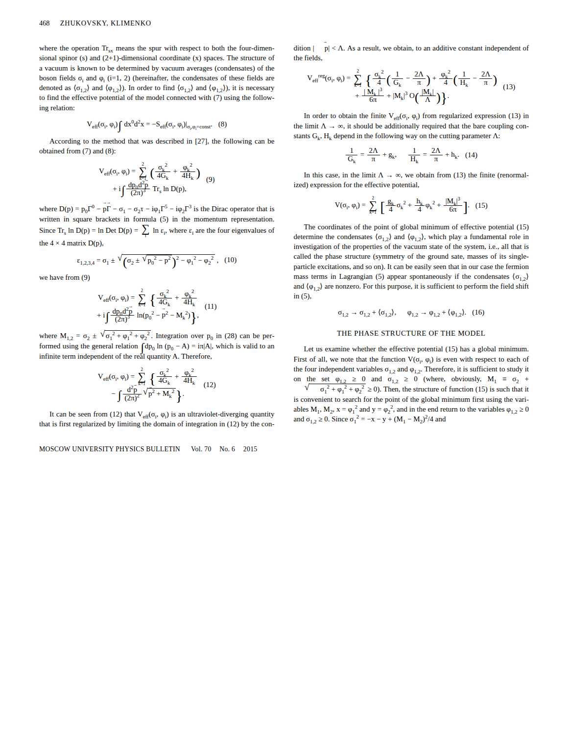468 Zhukovsky, Klimenko
where the operation Trsx means the spur with respect to both the four-dimensional spinor (s) and (2+1)-dimensional coordinate (x) spaces. The structure of a vacuum is known to be determined by vacuum averages (condensates) of the boson fields σi and φi (i=1, 2) (hereinafter, the condensates of these fields are denoted as ⟨σ1,2⟩ and ⟨φ1,2⟩). In order to find ⟨σ1,2⟩ and ⟨φ1,2⟩), it is necessary to find the effective potential of the model connected with (7) using the following relation:
Veff(σi, φi)∫ dx0d2x = −Seff(σi, φi)|σi,φi=const. (8)
According to the method that was described in [27], the following can be obtained from (7) and (8):
Veff(σi, φi) = 2∑k=1 (σk24Gk + φk24Hk)
+ i∫dp0d2p(2π)3 Trs ln D(p), (9)
where D(p) = p0Γ0 − pΓ − σ1 − σ2τ − iφ1Γ5 − iφ2Γ3 is the Dirac operator that is written in square brackets in formula (5) in the momentum representation. Since Trs ln D(p) = ln Det D(p) = ∑i ln εi, where εi are the four eigenvalues of the 4 × 4 matrix D(p),
ε1,2,3,4 = σ1 ± (σ2 ± p02 − p2)2 − φ12 − φ22 , (10)
we have from (9)
Veff(σi, φi) = 2∑k=1 {σk24Gk + φk24Hk
+ i∫dp0d2p(2π)3 ln(p02 − p2 − Mk2)}, (11)
where M1,2 = σ2 ± σ12 + φ12 + φ22. Integration over p0 in (28) can be performed using the general relation ∫dp0 ln (p0 − A) = iπ|A|, which is valid to an infinite term independent of the real quantity A. Therefore,
Veff(σi, φi) = 2∑k=1 {σk24Gk + φk24Hk
− ∫d2p(2π)2 p2 + Mk2}. (12)
It can be seen from (12) that Veff(σi, φi) is an ultraviolet-diverging quantity that is first regularized by limiting the domain of integration in (12) by the condition |p| < Λ. As a result, we obtain, to an additive constant independent of the fields,
Veffreg(σi, φi) = 2∑k=1 {σk24(1 Gk − 2Λ π) + φk24(1 Hk − 2Λ π)
+ | Mk |36π + |Mk|3 O(|Mk|Λ)}. (13)
In order to obtain the finite Veff(σi, φi) from regularized expression (13) in the limit Λ → ∞, it should be additionally required that the bare coupling constants Gk, Hk depend in the following way on the cutting parameter Λ:
1 Gk = 2Λ π + gk, 1 Hk = 2Λ π + hk. (14)
In this case, in the limit Λ → ∞, we obtain from (13) the finite (renormalized) expression for the effective potential,
V(σi, φi) = 2∑k=1 [gk 4σk2 + hk 4φk2 + |Mk|36π]. (15)
The coordinates of the point of global minimum of effective potential (15) determine the condensates ⟨σ1,2⟩ and ⟨φ1,2⟩, which play a fundamental role in investigation of the properties of the vacuum state of the system, i.e., all that is called the phase structure (symmetry of the ground sate, masses of its single-particle excitations, and so on). It can be easily seen that in our case the fermion mass terms in Lagrangian (5) appear spontaneously if the condensates ⟨σ1,2⟩ and ⟨φ1,2⟩ are nonzero. For this purpose, it is sufficient to perform the field shift in (5),
σ1,2 → σ1,2 + ⟨σ1,2⟩, φ1,2 → φ1,2 + ⟨φ1,2⟩. (16)
The Phase Structure of the Model
Let us examine whether the effective potential (15) has a global minimum. First of all, we note that the function V(σi, φi) is even with respect to each of the four independent variables σ1,2 and φ1,2. Therefore, it is sufficient to study it on the set φ1,2 ≥ 0 and σ1,2 ≥ 0 (where, obviously, M1 ≡ σ2 + σ12 + φ12 + φ22 ≥ 0). Then, the structure of function (15) is such that it is convenient to search for the point of the global minimum first using the variables M1, M2, x = φ12 and y = φ22, and in the end return to the variables φ1,2 ≥ 0 and σ1,2 ≥ 0. Since σ12 = −x − y + (M1 − M2)2/4 and
MOSCOW UNIVERSITY PHYSICS BULLETINVol. 70 No. 62015